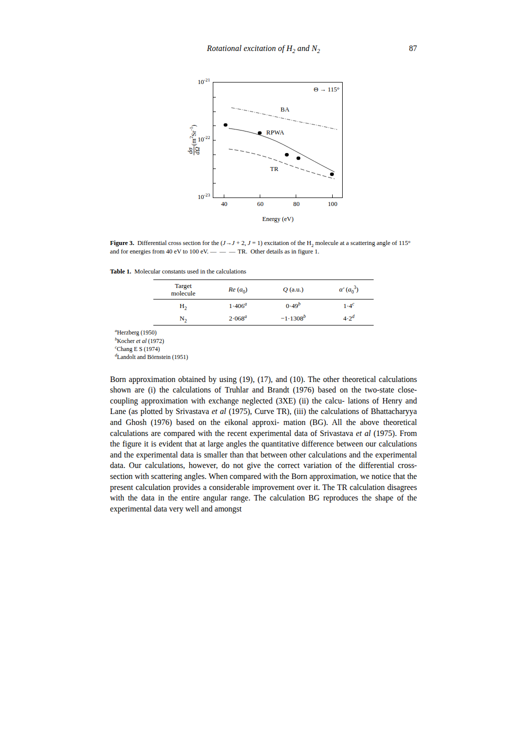Rotational excitation of H2 and N2 87
Θ → 115° 10-21 10-22 10-23 40 60 80 100 BA RPWA TR
dσ dΩ(m2Sr-1)
Energy (eV)
Figure 3. Differential cross section for the (J→J + 2, J = 1) excitation of the H2 molecule at a scattering angle of 115° and for energies from 40 eV to 100 eV. — — — TR. Other details as in figure 1.
Table 1. Molecular constants used in the calculations
| Target molecule | Re ( a 0 ) | Q (a.u.) | α′ ( a 0 3 ) |
| --- | --- | --- | --- |
| H 2 | 1·406 a | 0·49 b | 1·4 c |
| N 2 | 2·068 a | −1·1308 b | 4·2 d |
aHerzberg (1950)
bKocher et al (1972)
cChang E S (1974)
dLandolt and Börnstein (1951)
Born approximation obtained by using (19), (17), and (10). The other theoretical calculations shown are (i) the calculations of Truhlar and Brandt (1976) based on the two-state close-coupling approximation with exchange neglected (3XE) (ii) the calcu- lations of Henry and Lane (as plotted by Srivastava et al (1975), Curve TR), (iii) the calculations of Bhattacharyya and Ghosh (1976) based on the eikonal approxi- mation (BG). All the above theoretical calculations are compared with the recent experimental data of Srivastava et al (1975). From the figure it is evident that at large angles the quantitative difference between our calculations and the experimental data is smaller than that between other calculations and the experimental data. Our calculations, however, do not give the correct variation of the differential cross- section with scattering angles. When compared with the Born approximation, we notice that the present calculation provides a considerable improvement over it. The TR calculation disagrees with the data in the entire angular range. The calculation BG reproduces the shape of the experimental data very well and amongst